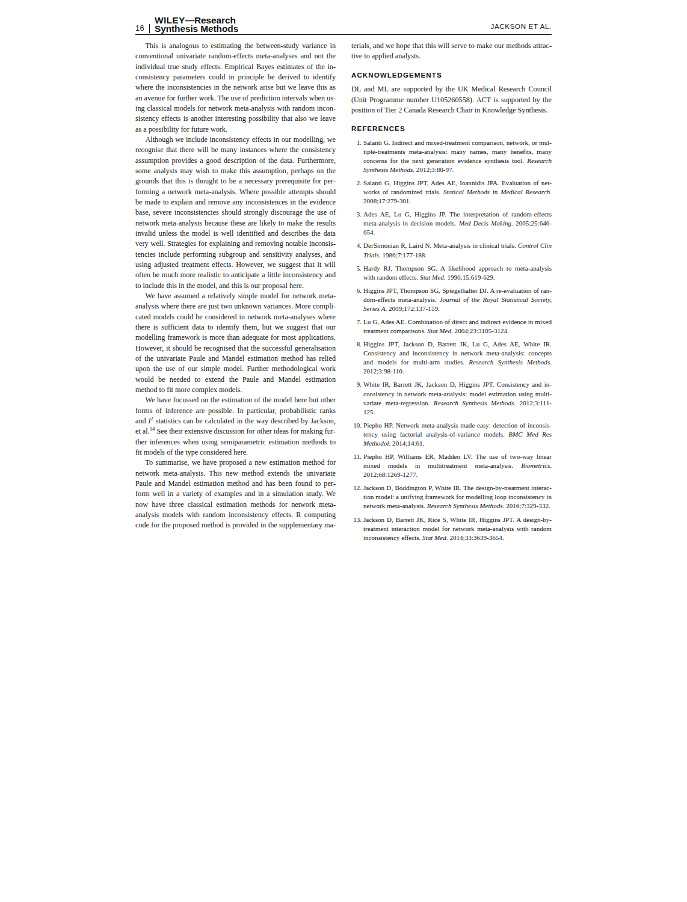16 WILEY—Research Synthesis Methods
JACKSON ET AL.
This is analogous to estimating the between-study variance in conventional univariate random-effects meta-analyses and not the individual true study effects. Empirical Bayes estimates of the inconsistency parameters could in principle be derived to identify where the inconsistencies in the network arise but we leave this as an avenue for further work. The use of prediction intervals when using classical models for network meta-analysis with random inconsistency effects is another interesting possibility that also we leave as a possibility for future work.
Although we include inconsistency effects in our modelling, we recognise that there will be many instances where the consistency assumption provides a good description of the data. Furthermore, some analysts may wish to make this assumption, perhaps on the grounds that this is thought to be a necessary prerequisite for performing a network meta-analysis. Where possible attempts should be made to explain and remove any inconsistences in the evidence base, severe inconsistencies should strongly discourage the use of network meta-analysis because these are likely to make the results invalid unless the model is well identified and describes the data very well. Strategies for explaining and removing notable inconsistencies include performing subgroup and sensitivity analyses, and using adjusted treatment effects. However, we suggest that it will often be much more realistic to anticipate a little inconsistency and to include this in the model, and this is our proposal here.
We have assumed a relatively simple model for network meta-analysis where there are just two unknown variances. More complicated models could be considered in network meta-analyses where there is sufficient data to identify them, but we suggest that our modelling framework is more than adequate for most applications. However, it should be recognised that the successful generalisation of the univariate Paule and Mandel estimation method has relied upon the use of our simple model. Further methodological work would be needed to extend the Paule and Mandel estimation method to fit more complex models.
We have focussed on the estimation of the model here but other forms of inference are possible. In particular, probabilistic ranks and I2 statistics can be calculated in the way described by Jackson, et al.14 See their extensive discussion for other ideas for making further inferences when using semiparametric estimation methods to fit models of the type considered here.
To summarise, we have proposed a new estimation method for network meta-analysis. This new method extends the univariate Paule and Mandel estimation method and has been found to perform well in a variety of examples and in a simulation study. We now have three classical estimation methods for network meta-analysis models with random inconsistency effects. R computing code for the proposed method is provided in the supplementary materials, and we hope that this will serve to make our methods attractive to applied analysts.
ACKNOWLEDGEMENTS
DL and ML are supported by the UK Medical Research Council (Unit Programme number U105260558). ACT is supported by the position of Tier 2 Canada Research Chair in Knowledge Synthesis.
REFERENCES
Salanti G. Indirect and mixed-treatment comparison, network, or multiple-treatments meta-analysis: many names, many benefits, many concerns for the next generation evidence synthesis tool. Research Synthesis Methods. 2012;3:80-97.
Salanti G, Higgins JPT, Ades AE, Ioannidis JPA. Evaluation of networks of randomized trials. Statical Methods in Medical Research. 2008;17:279-301.
Ades AE, Lu G, Higgins JP. The interpretation of random-effects meta-analysis in decision models. Med Decis Making. 2005;25:646-654.
DerSimonian R, Laird N. Meta-analysis in clinical trials. Control Clin Trials. 1986;7:177-188.
Hardy RJ, Thompson SG. A likelihood approach to meta-analysis with random effects. Stat Med. 1996;15:619-629.
Higgins JPT, Thompson SG, Spiegelhalter DJ. A re-evaluation of random-effects meta-analysis. Journal of the Royal Statistical Society, Series A. 2009;172:137-159.
Lu G, Ades AE. Combination of direct and indirect evidence in mixed treatment comparisons. Stat Med. 2004;23:3105-3124.
Higgins JPT, Jackson D, Barrett JK, Lu G, Ades AE, White IR. Consistency and inconsistency in network meta-analysis: concepts and models for multi-arm studies. Research Synthesis Methods. 2012;3:98-110.
White IR, Barrett JK, Jackson D, Higgins JPT. Consistency and inconsistency in network meta-analysis: model estimation using multivariate meta-regression. Research Synthesis Methods. 2012;3:111-125.
Piepho HP. Network meta-analysis made easy: detection of inconsistency using factorial analysis-of-variance models. BMC Med Res Methodol. 2014;14:61.
Piepho HP, Williams ER, Madden LV. The use of two-way linear mixed models in multitreatment meta-analysis. Biometrics. 2012;68:1269-1277.
Jackson D, Boddington P, White IR. The design-by-treatment interaction model: a unifying framework for modelling loop inconsistency in network meta-analysis. Research Synthesis Methods. 2016;7:329-332.
Jackson D, Barrett JK, Rice S, White IR, Higgins JPT. A design-by-treatment interaction model for network meta-analysis with random inconsistency effects. Stat Med. 2014;33:3639-3654.